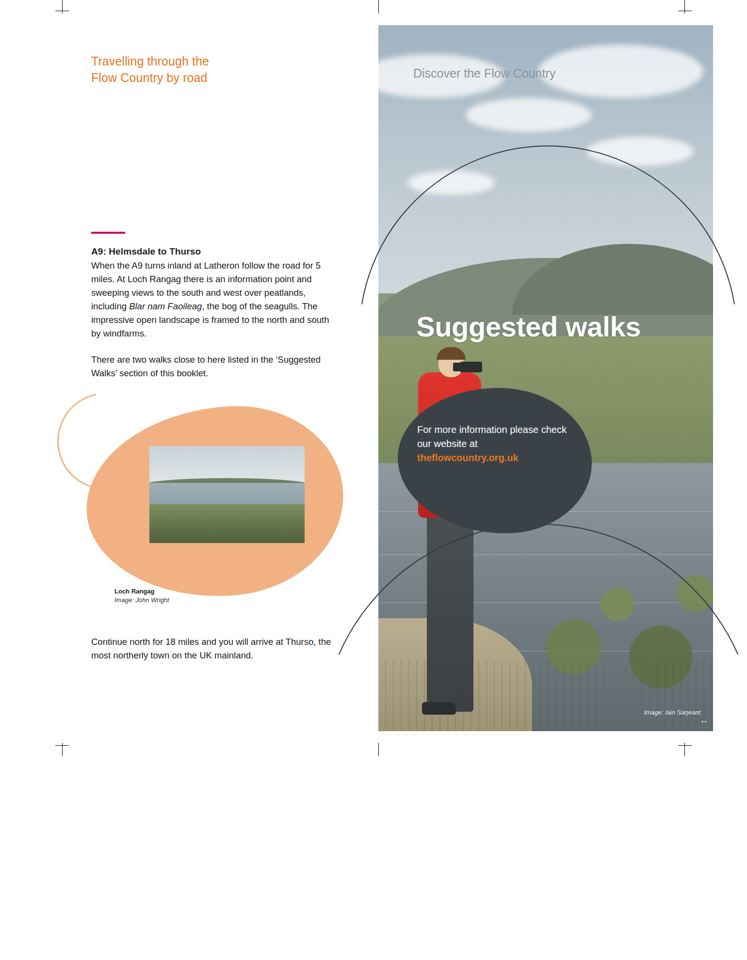Travelling through the
Flow Country by road
A9: Helmsdale to Thurso
When the A9 turns inland at Latheron follow the road for 5 miles. At Loch Rangag there is an information point and sweeping views to the south and west over peatlands, including Blar nam Faoileag, the bog of the seagulls. The impressive open landscape is framed to the north and south by windfarms.
There are two walks close to here listed in the ‘Suggested Walks’ section of this booklet.
Loch Rangag Image: John Wright
Continue north for 18 miles and you will arrive at Thurso, the most northerly town on the UK mainland.
Discover the Flow Country
Suggested walks
For more information please check our website at theflowcountry.org.uk
Image: Iain Sarjeant